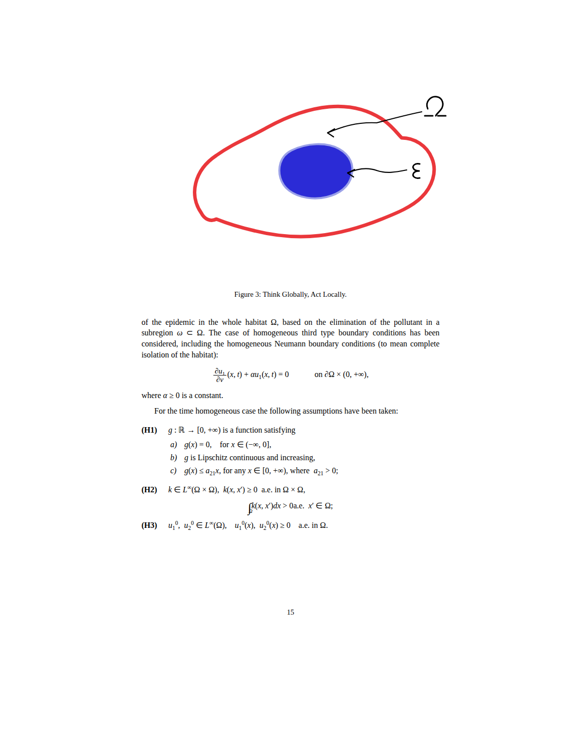Figure 3: Think Globally, Act Locally.
of the epidemic in the whole habitat Ω, based on the elimination of the pollutant in a subregion ω ⊂ Ω. The case of homogeneous third type boundary conditions has been considered, including the homogeneous Neumann boundary conditions (to mean complete isolation of the habitat):
∂u1∂ν(x, t) + αu1(x, t) = 0 on ∂Ω × (0, +∞),
where α ≥ 0 is a constant.
For the time homogeneous case the following assumptions have been taken:
(H1) g : ℝ → [0, +∞) is a function satisfying
a) g(x) = 0, for x ∈ (−∞, 0],
b) g is Lipschitz continuous and increasing,
c) g(x) ≤ a21x, for any x ∈ [0, +∞), where a21 > 0;
(H2) k ∈ L∞(Ω × Ω), k(x, x′) ≥ 0 a.e. in Ω × Ω,
∫Ω k(x, x′)dx > 0 a.e. x′ ∈ Ω;
(H3) u10, u20 ∈ L∞(Ω), u10(x), u20(x) ≥ 0 a.e. in Ω.
15